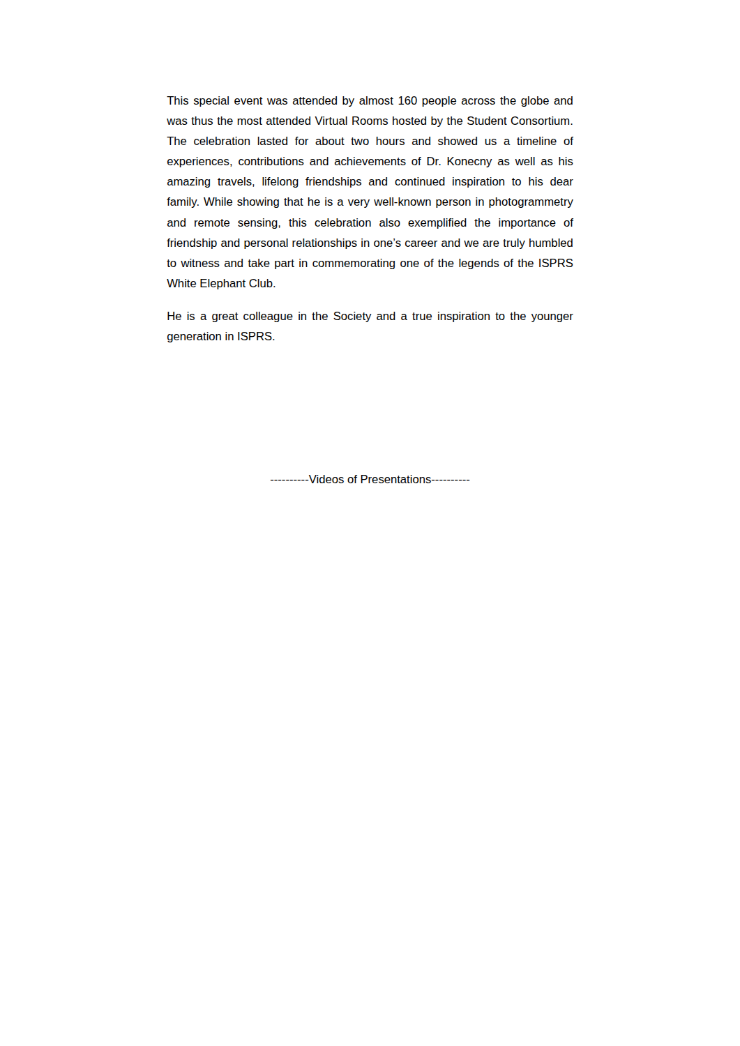This special event was attended by almost 160 people across the globe and was thus the most attended Virtual Rooms hosted by the Student Consortium. The celebration lasted for about two hours and showed us a timeline of experiences, contributions and achievements of Dr. Konecny as well as his amazing travels, lifelong friendships and continued inspiration to his dear family. While showing that he is a very well-known person in photogrammetry and remote sensing, this celebration also exemplified the importance of friendship and personal relationships in one’s career and we are truly humbled to witness and take part in commemorating one of the legends of the ISPRS White Elephant Club.
He is a great colleague in the Society and a true inspiration to the younger generation in ISPRS.
----------Videos of Presentations----------